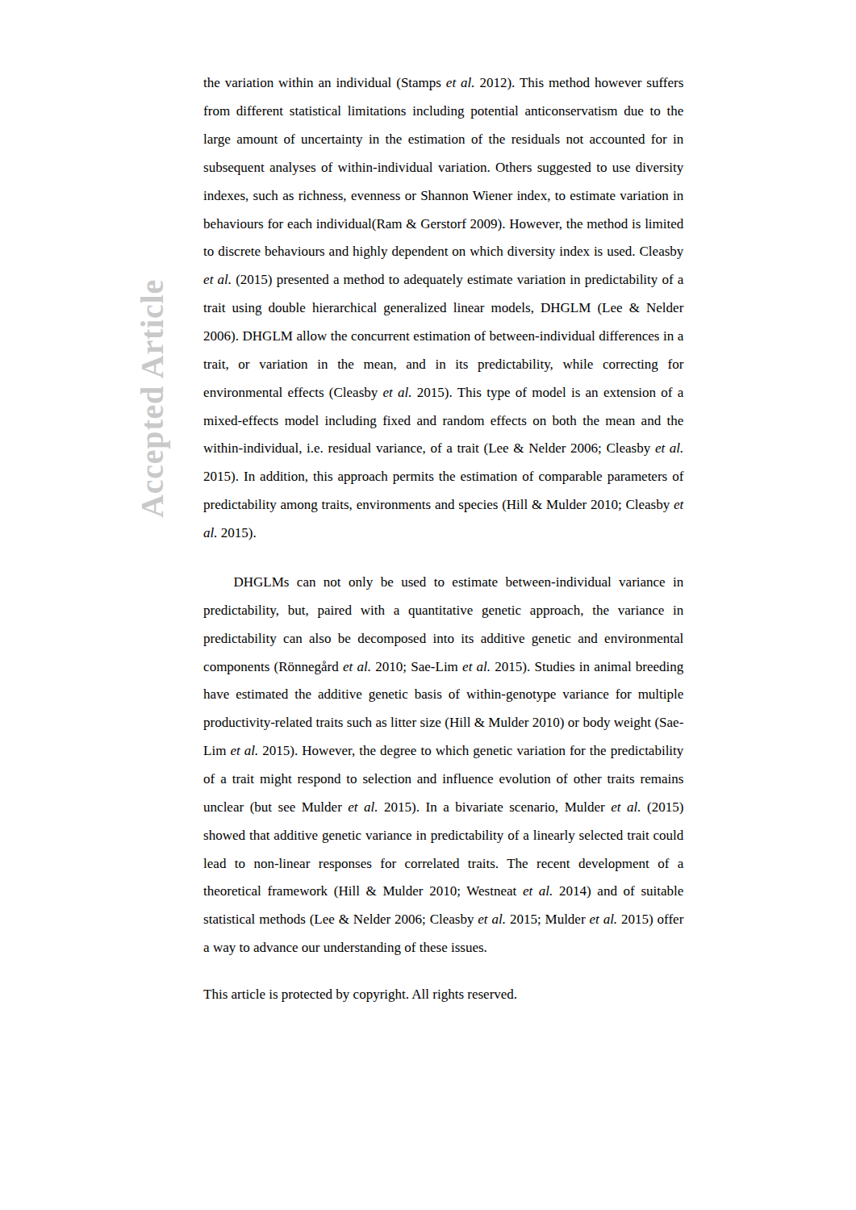Accepted Article
the variation within an individual (Stamps et al. 2012). This method however suffers from different statistical limitations including potential anticonservatism due to the large amount of uncertainty in the estimation of the residuals not accounted for in subsequent analyses of within-individual variation. Others suggested to use diversity indexes, such as richness, evenness or Shannon Wiener index, to estimate variation in behaviours for each individual(Ram & Gerstorf 2009). However, the method is limited to discrete behaviours and highly dependent on which diversity index is used. Cleasby et al. (2015) presented a method to adequately estimate variation in predictability of a trait using double hierarchical generalized linear models, DHGLM (Lee & Nelder 2006). DHGLM allow the concurrent estimation of between-individual differences in a trait, or variation in the mean, and in its predictability, while correcting for environmental effects (Cleasby et al. 2015). This type of model is an extension of a mixed-effects model including fixed and random effects on both the mean and the within-individual, i.e. residual variance, of a trait (Lee & Nelder 2006; Cleasby et al. 2015). In addition, this approach permits the estimation of comparable parameters of predictability among traits, environments and species (Hill & Mulder 2010; Cleasby et al. 2015).
DHGLMs can not only be used to estimate between-individual variance in predictability, but, paired with a quantitative genetic approach, the variance in predictability can also be decomposed into its additive genetic and environmental components (Rönnegård et al. 2010; Sae-Lim et al. 2015). Studies in animal breeding have estimated the additive genetic basis of within-genotype variance for multiple productivity-related traits such as litter size (Hill & Mulder 2010) or body weight (Sae-Lim et al. 2015). However, the degree to which genetic variation for the predictability of a trait might respond to selection and influence evolution of other traits remains unclear (but see Mulder et al. 2015). In a bivariate scenario, Mulder et al. (2015) showed that additive genetic variance in predictability of a linearly selected trait could lead to non-linear responses for correlated traits. The recent development of a theoretical framework (Hill & Mulder 2010; Westneat et al. 2014) and of suitable statistical methods (Lee & Nelder 2006; Cleasby et al. 2015; Mulder et al. 2015) offer a way to advance our understanding of these issues.
This article is protected by copyright. All rights reserved.